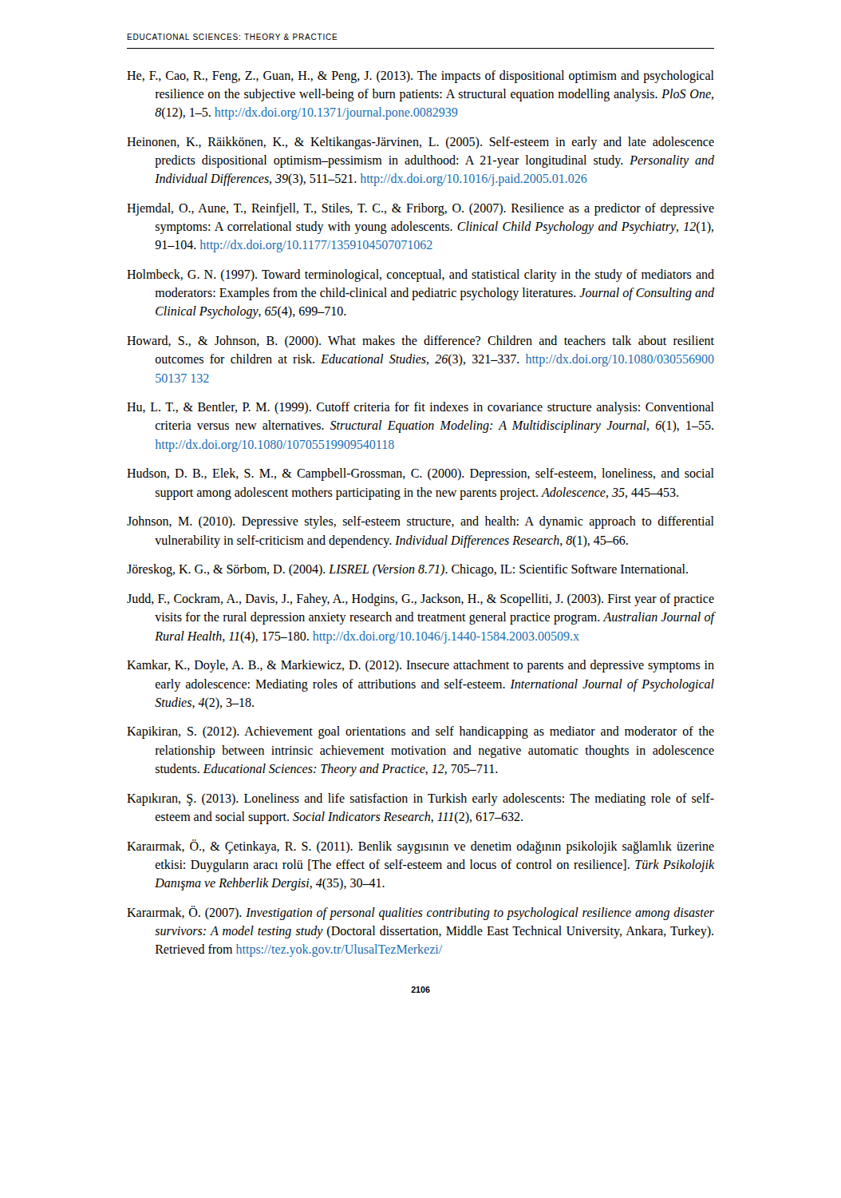Educational Sciences: Theory & Practice
He, F., Cao, R., Feng, Z., Guan, H., & Peng, J. (2013). The impacts of dispositional optimism and psychological resilience on the subjective well-being of burn patients: A structural equation modelling analysis. PloS One, 8(12), 1–5. http://dx.doi.org/10.1371/journal.pone.0082939
Heinonen, K., Räikkönen, K., & Keltikangas-Järvinen, L. (2005). Self-esteem in early and late adolescence predicts dispositional optimism–pessimism in adulthood: A 21-year longitudinal study. Personality and Individual Differences, 39(3), 511–521. http://dx.doi.org/10.1016/j.paid.2005.01.026
Hjemdal, O., Aune, T., Reinfjell, T., Stiles, T. C., & Friborg, O. (2007). Resilience as a predictor of depressive symptoms: A correlational study with young adolescents. Clinical Child Psychology and Psychiatry, 12(1), 91–104. http://dx.doi.org/10.1177/1359104507071062
Holmbeck, G. N. (1997). Toward terminological, conceptual, and statistical clarity in the study of mediators and moderators: Examples from the child-clinical and pediatric psychology literatures. Journal of Consulting and Clinical Psychology, 65(4), 699–710.
Howard, S., & Johnson, B. (2000). What makes the difference? Children and teachers talk about resilient outcomes for children at risk. Educational Studies, 26(3), 321–337. http://dx.doi.org/10.1080/030556900 50137 132
Hu, L. T., & Bentler, P. M. (1999). Cutoff criteria for fit indexes in covariance structure analysis: Conventional criteria versus new alternatives. Structural Equation Modeling: A Multidisciplinary Journal, 6(1), 1–55. http://dx.doi.org/10.1080/10705519909540118
Hudson, D. B., Elek, S. M., & Campbell-Grossman, C. (2000). Depression, self-esteem, loneliness, and social support among adolescent mothers participating in the new parents project. Adolescence, 35, 445–453.
Johnson, M. (2010). Depressive styles, self-esteem structure, and health: A dynamic approach to differential vulnerability in self-criticism and dependency. Individual Differences Research, 8(1), 45–66.
Jöreskog, K. G., & Sörbom, D. (2004). LISREL (Version 8.71). Chicago, IL: Scientific Software International.
Judd, F., Cockram, A., Davis, J., Fahey, A., Hodgins, G., Jackson, H., & Scopelliti, J. (2003). First year of practice visits for the rural depression anxiety research and treatment general practice program. Australian Journal of Rural Health, 11(4), 175–180. http://dx.doi.org/10.1046/j.1440-1584.2003.00509.x
Kamkar, K., Doyle, A. B., & Markiewicz, D. (2012). Insecure attachment to parents and depressive symptoms in early adolescence: Mediating roles of attributions and self-esteem. International Journal of Psychological Studies, 4(2), 3–18.
Kapikiran, S. (2012). Achievement goal orientations and self handicapping as mediator and moderator of the relationship between intrinsic achievement motivation and negative automatic thoughts in adolescence students. Educational Sciences: Theory and Practice, 12, 705–711.
Kapıkıran, Ş. (2013). Loneliness and life satisfaction in Turkish early adolescents: The mediating role of self-esteem and social support. Social Indicators Research, 111(2), 617–632.
Karaırmak, Ö., & Çetinkaya, R. S. (2011). Benlik saygısının ve denetim odağının psikolojik sağlamlık üzerine etkisi: Duyguların aracı rolü [The effect of self-esteem and locus of control on resilience]. Türk Psikolojik Danışma ve Rehberlik Dergisi, 4(35), 30–41.
Karaırmak, Ö. (2007). Investigation of personal qualities contributing to psychological resilience among disaster survivors: A model testing study (Doctoral dissertation, Middle East Technical University, Ankara, Turkey). Retrieved from https://tez.yok.gov.tr/UlusalTezMerkezi/
2106